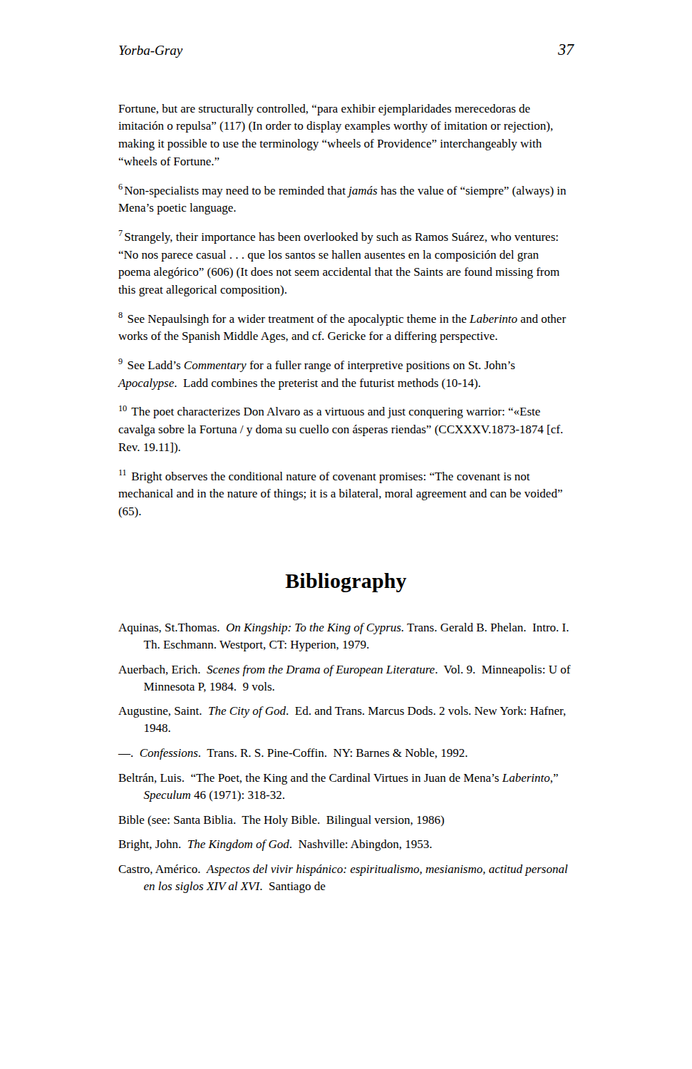Yorba-Gray 37
Fortune, but are structurally controlled, “para exhibir ejemplaridades merecedoras de imitación o repulsa” (117) (In order to display examples worthy of imitation or rejection), making it possible to use the terminology “wheels of Providence” interchangeably with “wheels of Fortune.”
6Non-specialists may need to be reminded that jamás has the value of “siempre” (always) in Mena’s poetic language.
7Strangely, their importance has been overlooked by such as Ramos Suárez, who ventures: “No nos parece casual . . . que los santos se hallen ausentes en la composición del gran poema alegórico” (606) (It does not seem accidental that the Saints are found missing from this great allegorical composition).
8 See Nepaulsingh for a wider treatment of the apocalyptic theme in the Laberinto and other works of the Spanish Middle Ages, and cf. Gericke for a differing perspective.
9 See Ladd’s Commentary for a fuller range of interpretive positions on St. John’s Apocalypse. Ladd combines the preterist and the futurist methods (10-14).
10 The poet characterizes Don Alvaro as a virtuous and just conquering warrior: “«Este cavalga sobre la Fortuna / y doma su cuello con ásperas riendas” (CCXXXV.1873-1874 [cf. Rev. 19.11]).
11 Bright observes the conditional nature of covenant promises: “The covenant is not mechanical and in the nature of things; it is a bilateral, moral agreement and can be voided” (65).
Bibliography
Aquinas, St.Thomas. On Kingship: To the King of Cyprus. Trans. Gerald B. Phelan. Intro. I. Th. Eschmann. Westport, CT: Hyperion, 1979.
Auerbach, Erich. Scenes from the Drama of European Literature. Vol. 9. Minneapolis: U of Minnesota P, 1984. 9 vols.
Augustine, Saint. The City of God. Ed. and Trans. Marcus Dods. 2 vols. New York: Hafner, 1948.
—. Confessions. Trans. R. S. Pine-Coffin. NY: Barnes & Noble, 1992.
Beltrán, Luis. “The Poet, the King and the Cardinal Virtues in Juan de Mena’s Laberinto,” Speculum 46 (1971): 318-32.
Bible (see: Santa Biblia. The Holy Bible. Bilingual version, 1986)
Bright, John. The Kingdom of God. Nashville: Abingdon, 1953.
Castro, Américo. Aspectos del vivir hispánico: espiritualismo, mesianismo, actitud personal en los siglos XIV al XVI. Santiago de